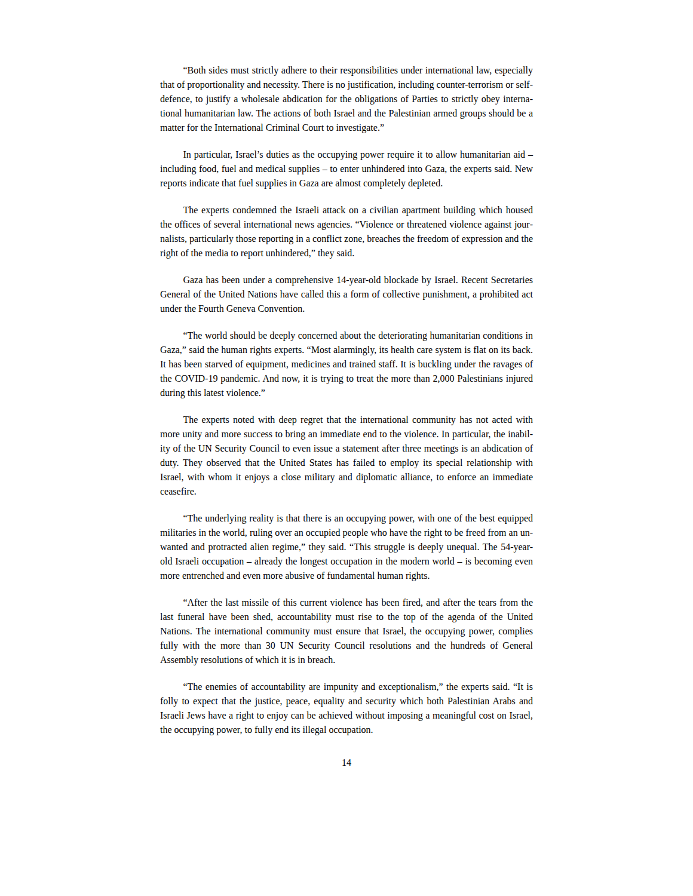“Both sides must strictly adhere to their responsibilities under international law, especially that of proportionality and necessity. There is no justification, including counter-terrorism or self-defence, to justify a wholesale abdication for the obligations of Parties to strictly obey international humanitarian law. The actions of both Israel and the Palestinian armed groups should be a matter for the International Criminal Court to investigate.”
In particular, Israel’s duties as the occupying power require it to allow humanitarian aid – including food, fuel and medical supplies – to enter unhindered into Gaza, the experts said. New reports indicate that fuel supplies in Gaza are almost completely depleted.
The experts condemned the Israeli attack on a civilian apartment building which housed the offices of several international news agencies. “Violence or threatened violence against journalists, particularly those reporting in a conflict zone, breaches the freedom of expression and the right of the media to report unhindered,” they said.
Gaza has been under a comprehensive 14-year-old blockade by Israel. Recent Secretaries General of the United Nations have called this a form of collective punishment, a prohibited act under the Fourth Geneva Convention.
“The world should be deeply concerned about the deteriorating humanitarian conditions in Gaza,” said the human rights experts. “Most alarmingly, its health care system is flat on its back. It has been starved of equipment, medicines and trained staff. It is buckling under the ravages of the COVID-19 pandemic. And now, it is trying to treat the more than 2,000 Palestinians injured during this latest violence.”
The experts noted with deep regret that the international community has not acted with more unity and more success to bring an immediate end to the violence. In particular, the inability of the UN Security Council to even issue a statement after three meetings is an abdication of duty. They observed that the United States has failed to employ its special relationship with Israel, with whom it enjoys a close military and diplomatic alliance, to enforce an immediate ceasefire.
“The underlying reality is that there is an occupying power, with one of the best equipped militaries in the world, ruling over an occupied people who have the right to be freed from an unwanted and protracted alien regime,” they said. “This struggle is deeply unequal. The 54-year-old Israeli occupation – already the longest occupation in the modern world – is becoming even more entrenched and even more abusive of fundamental human rights.
“After the last missile of this current violence has been fired, and after the tears from the last funeral have been shed, accountability must rise to the top of the agenda of the United Nations. The international community must ensure that Israel, the occupying power, complies fully with the more than 30 UN Security Council resolutions and the hundreds of General Assembly resolutions of which it is in breach.
“The enemies of accountability are impunity and exceptionalism,” the experts said. “It is folly to expect that the justice, peace, equality and security which both Palestinian Arabs and Israeli Jews have a right to enjoy can be achieved without imposing a meaningful cost on Israel, the occupying power, to fully end its illegal occupation.
14